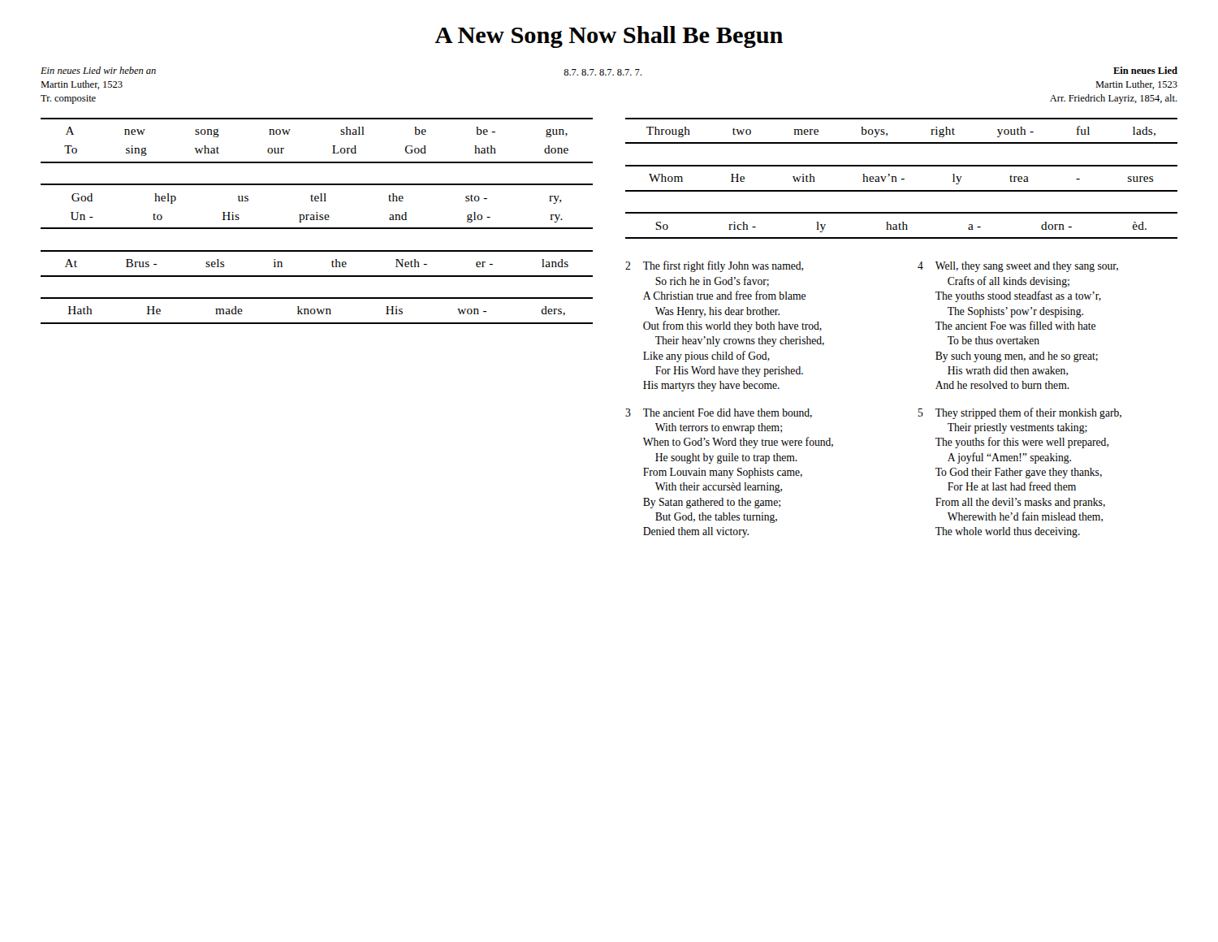A New Song Now Shall Be Begun
Ein neues Lied wir heben an
Martin Luther, 1523
Tr. composite
8.7. 8.7. 8.7. 8.7. 7.
Ein neues Lied
Martin Luther, 1523
Arr. Friedrich Layriz, 1854, alt.
Anew song now shall be be -gun,
To sing what our Lord God hath done
God help us tell the sto -ry,
Un -to His praise and glo -ry.
At Brus -sels in the Neth -er -lands
Hath He made known His won -ders,
Through two mere boys, right youth -ful lads,
Whom He with heav’n -ly trea-sures
So rich -ly hath a -dorn -èd.
2
The first right fitly John was named, So rich he in God’s favor; A Christian true and free from blame Was Henry, his dear brother. Out from this world they both have trod, Their heav’nly crowns they cherished, Like any pious child of God, For His Word have they perished. His martyrs they have become.
3
The ancient Foe did have them bound, With terrors to enwrap them; When to God’s Word they true were found, He sought by guile to trap them. From Louvain many Sophists came, With their accursèd learning, By Satan gathered to the game; But God, the tables turning, Denied them all victory.
4
Well, they sang sweet and they sang sour, Crafts of all kinds devising; The youths stood steadfast as a tow’r, The Sophists’ pow’r despising. The ancient Foe was filled with hate To be thus overtaken By such young men, and he so great; His wrath did then awaken, And he resolved to burn them.
5
They stripped them of their monkish garb, Their priestly vestments taking; The youths for this were well prepared, A joyful “Amen!” speaking. To God their Father gave they thanks, For He at last had freed them From all the devil’s masks and pranks, Wherewith he’d fain mislead them, The whole world thus deceiving.